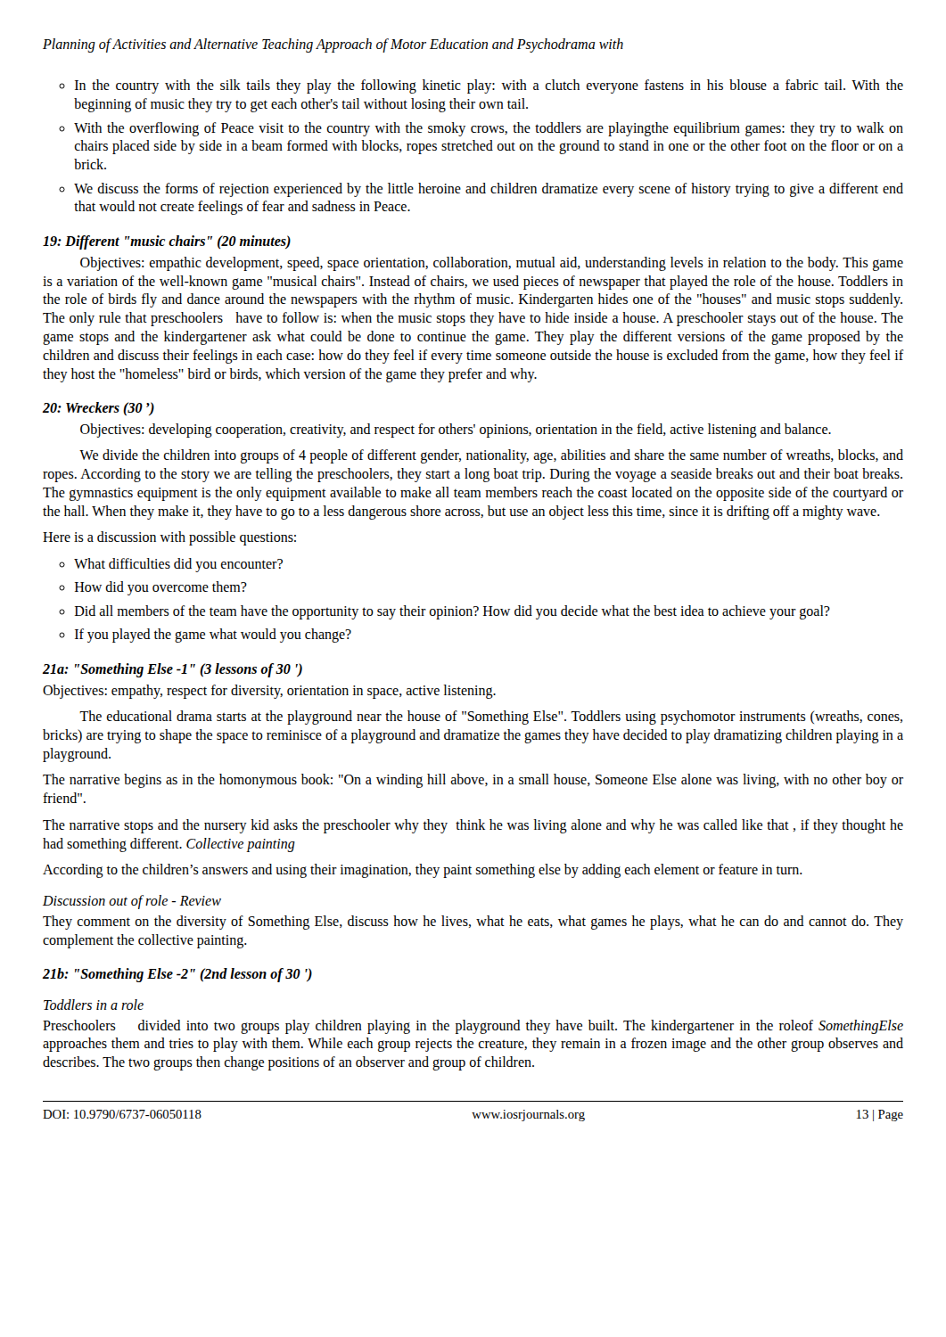Planning of Activities and Alternative Teaching Approach of Motor Education and Psychodrama with
In the country with the silk tails they play the following kinetic play: with a clutch everyone fastens in his blouse a fabric tail. With the beginning of music they try to get each other's tail without losing their own tail.
With the overflowing of Peace visit to the country with the smoky crows, the toddlers are playingthe equilibrium games: they try to walk on chairs placed side by side in a beam formed with blocks, ropes stretched out on the ground to stand in one or the other foot on the floor or on a brick.
We discuss the forms of rejection experienced by the little heroine and children dramatize every scene of history trying to give a different end that would not create feelings of fear and sadness in Peace.
19: Different "music chairs" (20 minutes)
Objectives: empathic development, speed, space orientation, collaboration, mutual aid, understanding levels in relation to the body. This game is a variation of the well-known game "musical chairs". Instead of chairs, we used pieces of newspaper that played the role of the house. Toddlers in the role of birds fly and dance around the newspapers with the rhythm of music. Kindergarten hides one of the "houses" and music stops suddenly. The only rule that preschoolers have to follow is: when the music stops they have to hide inside a house. A preschooler stays out of the house. The game stops and the kindergartener ask what could be done to continue the game. They play the different versions of the game proposed by the children and discuss their feelings in each case: how do they feel if every time someone outside the house is excluded from the game, how they feel if they host the "homeless" bird or birds, which version of the game they prefer and why.
20: Wreckers (30 ’)
Objectives: developing cooperation, creativity, and respect for others' opinions, orientation in the field, active listening and balance.
We divide the children into groups of 4 people of different gender, nationality, age, abilities and share the same number of wreaths, blocks, and ropes. According to the story we are telling the preschoolers, they start a long boat trip. During the voyage a seaside breaks out and their boat breaks. The gymnastics equipment is the only equipment available to make all team members reach the coast located on the opposite side of the courtyard or the hall. When they make it, they have to go to a less dangerous shore across, but use an object less this time, since it is drifting off a mighty wave.
Here is a discussion with possible questions:
What difficulties did you encounter?
How did you overcome them?
Did all members of the team have the opportunity to say their opinion? How did you decide what the best idea to achieve your goal?
If you played the game what would you change?
21a: "Something Else -1" (3 lessons of 30 ')
Objectives: empathy, respect for diversity, orientation in space, active listening.
The educational drama starts at the playground near the house of "Something Else". Toddlers using psychomotor instruments (wreaths, cones, bricks) are trying to shape the space to reminisce of a playground and dramatize the games they have decided to play dramatizing children playing in a playground.
The narrative begins as in the homonymous book: "On a winding hill above, in a small house, Someone Else alone was living, with no other boy or friend".
The narrative stops and the nursery kid asks the preschooler why they think he was living alone and why he was called like that , if they thought he had something different. Collective painting
According to the children’s answers and using their imagination, they paint something else by adding each element or feature in turn.
Discussion out of role - Review
They comment on the diversity of Something Else, discuss how he lives, what he eats, what games he plays, what he can do and cannot do. They complement the collective painting.
21b: "Something Else -2" (2nd lesson of 30 ')
Toddlers in a role
Preschoolers divided into two groups play children playing in the playground they have built. The kindergartener in the roleof SomethingElse approaches them and tries to play with them. While each group rejects the creature, they remain in a frozen image and the other group observes and describes. The two groups then change positions of an observer and group of children.
DOI: 10.9790/6737-06050118 www.iosrjournals.org 13 | Page